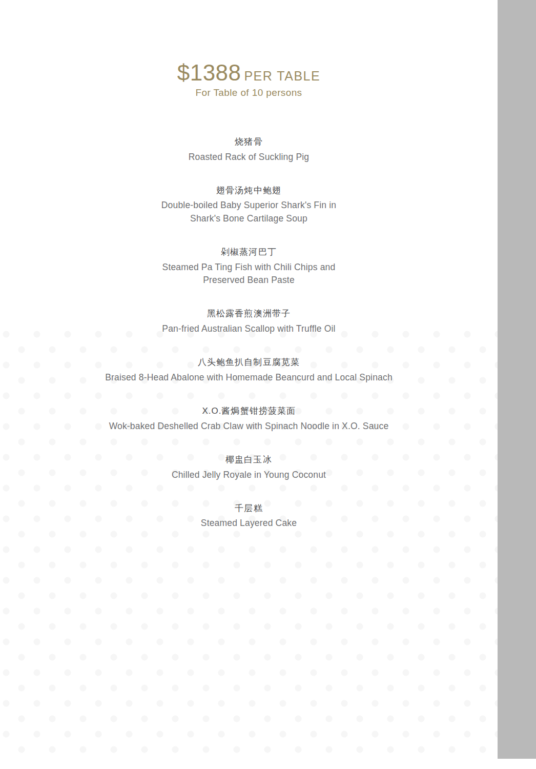$1388 PER TABLE
For Table of 10 persons
烧猪骨 Roasted Rack of Suckling Pig
翅骨汤炖中鲍翅 Double-boiled Baby Superior Shark's Fin in
Shark's Bone Cartilage Soup
剁椒蒸河巴丁 Steamed Pa Ting Fish with Chili Chips and
Preserved Bean Paste
黑松露香煎澳洲带子 Pan-fried Australian Scallop with Truffle Oil
八头鲍鱼扒自制豆腐苋菜 Braised 8-Head Abalone with Homemade Beancurd and Local Spinach
X.O.酱焗蟹钳捞菠菜面 Wok-baked Deshelled Crab Claw with Spinach Noodle in X.O. Sauce
椰盅白玉冰 Chilled Jelly Royale in Young Coconut
千层糕 Steamed Layered Cake